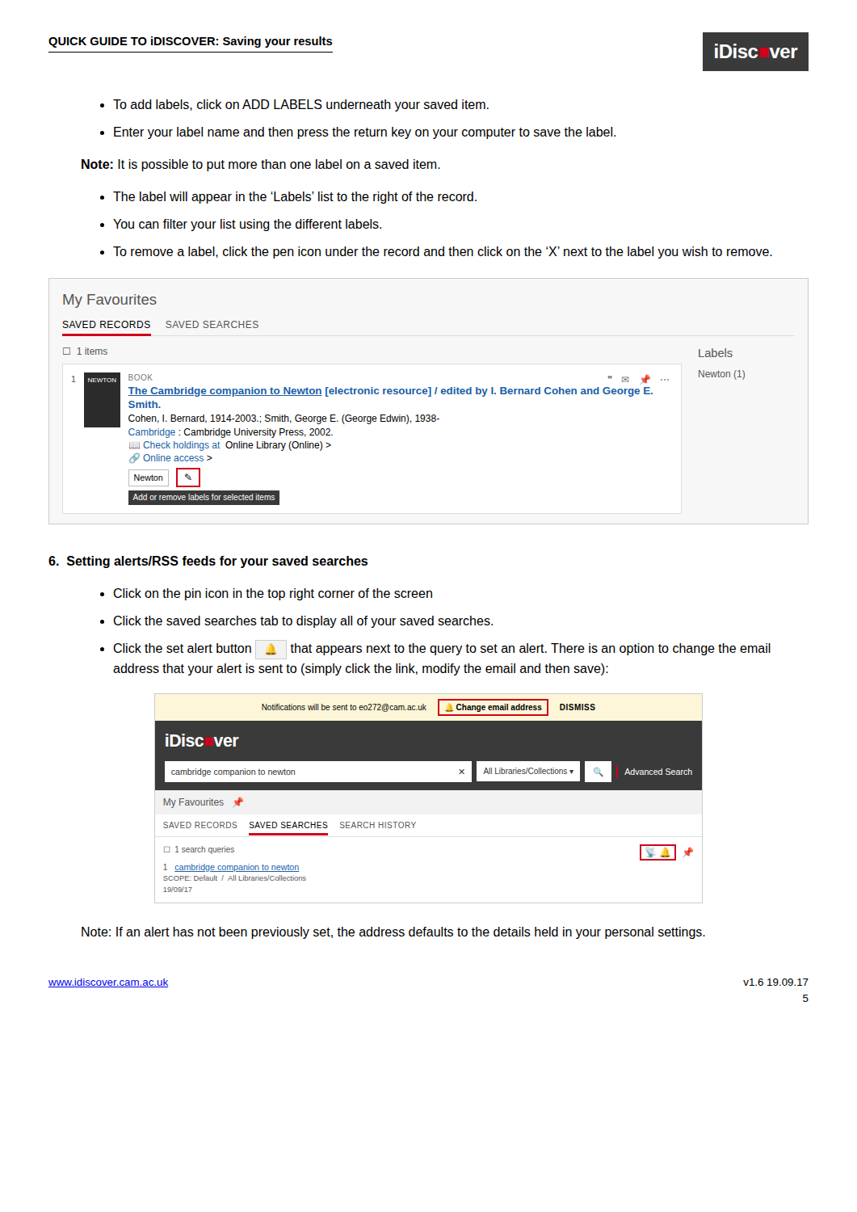QUICK GUIDE TO iDISCOVER: Saving your results
iDisc■ver
To add labels, click on ADD LABELS underneath your saved item.
Enter your label name and then press the return key on your computer to save the label.
Note: It is possible to put more than one label on a saved item.
The label will appear in the ‘Labels’ list to the right of the record.
You can filter your list using the different labels.
To remove a label, click the pen icon under the record and then click on the ‘X’ next to the label you wish to remove.
My Favourites
SAVED RECORDS SAVED SEARCHES
Labels
Newton (1)
☐ 1 items
❞ ✉ 📌 ⋯
1
NEWTON
BOOK
The Cambridge companion to Newton [electronic resource] / edited by I. Bernard Cohen and George E. Smith.
Cohen, I. Bernard, 1914-2003.; Smith, George E. (George Edwin), 1938-
Cambridge : Cambridge University Press, 2002.
📖 Check holdings at Online Library (Online) >
🔗 Online access >
Newton ✎
Add or remove labels for selected items
6. Setting alerts/RSS feeds for your saved searches
Click on the pin icon in the top right corner of the screen
Click the saved searches tab to display all of your saved searches.
Click the set alert button 🔔 that appears next to the query to set an alert. There is an option to change the email address that your alert is sent to (simply click the link, modify the email and then save):
Notifications will be sent to eo272@cam.ac.uk 🔔 Change email address DISMISS
iDisc■ver
cambridge companion to newton✕
All Libraries/Collections ▾
🔍
Advanced Search
My Favourites 📌
SAVED RECORDS SAVED SEARCHES SEARCH HISTORY
☐ 1 search queries
📡 🔔 📌
1 cambridge companion to newton
SCOPE: Default / All Libraries/Collections
19/09/17
Note: If an alert has not been previously set, the address defaults to the details held in your personal settings.
www.idiscover.cam.ac.uk
v1.6 19.09.17
5